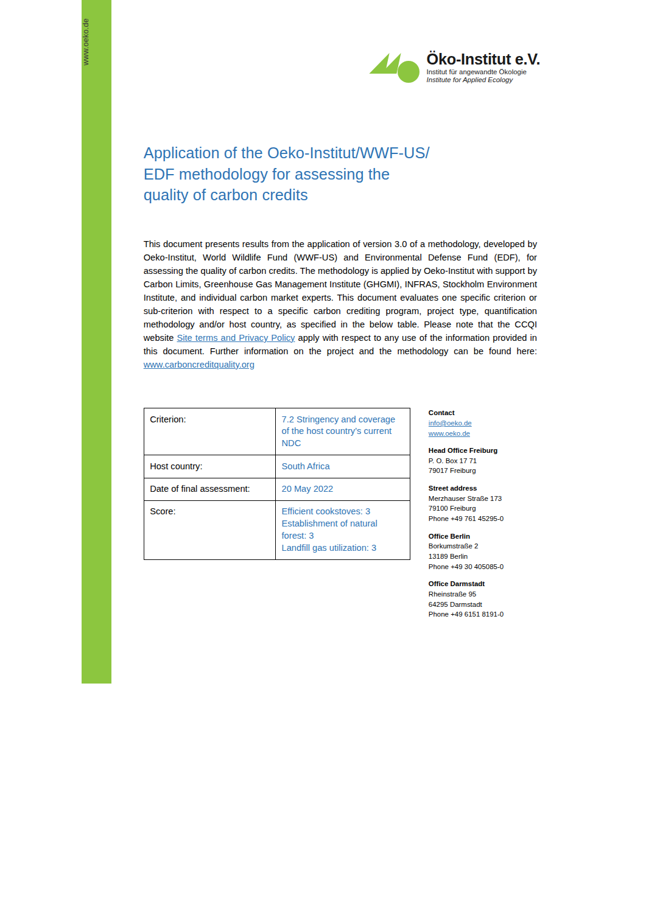www.oeko.de
Öko-Institut e.V.
Institut für angewandte Ökologie
Institute for Applied Ecology
Application of the Oeko-Institut/WWF-US/
EDF methodology for assessing the
quality of carbon credits
This document presents results from the application of version 3.0 of a methodology, developed by Oeko-Institut, World Wildlife Fund (WWF-US) and Environmental Defense Fund (EDF), for assessing the quality of carbon credits. The methodology is applied by Oeko-Institut with support by Carbon Limits, Greenhouse Gas Management Institute (GHGMI), INFRAS, Stockholm Environment Institute, and individual carbon market experts. This document evaluates one specific criterion or sub-criterion with respect to a specific carbon crediting program, project type, quantification methodology and/or host country, as specified in the below table. Please note that the CCQI website Site terms and Privacy Policy apply with respect to any use of the information provided in this document. Further information on the project and the methodology can be found here: www.carboncreditquality.org
| Criterion: | 7.2 Stringency and coverage of the host country’s current NDC |
| Host country: | South Africa |
| Date of final assessment: | 20 May 2022 |
| Score: | Efficient cookstoves: 3 Establishment of natural forest: 3 Landfill gas utilization: 3 |
Contact
info@oeko.de
www.oeko.de
Head Office Freiburg
P. O. Box 17 71
79017 Freiburg
Street address
Merzhauser Straße 173
79100 Freiburg
Phone +49 761 45295-0
Office Berlin
Borkumstraße 2
13189 Berlin
Phone +49 30 405085-0
Office Darmstadt
Rheinstraße 95
64295 Darmstadt
Phone +49 6151 8191-0